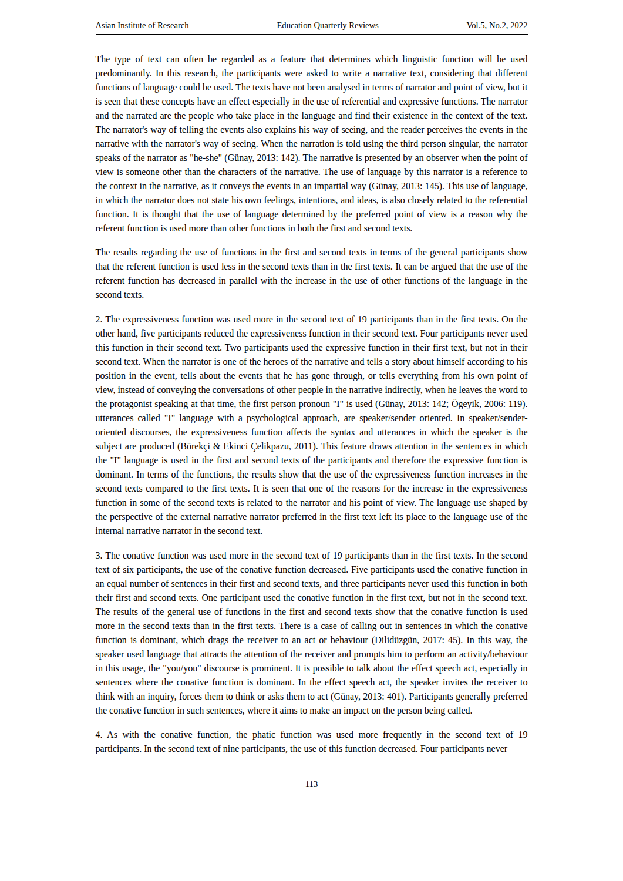Asian Institute of Research Education Quarterly Reviews Vol.5, No.2, 2022
The type of text can often be regarded as a feature that determines which linguistic function will be used predominantly. In this research, the participants were asked to write a narrative text, considering that different functions of language could be used. The texts have not been analysed in terms of narrator and point of view, but it is seen that these concepts have an effect especially in the use of referential and expressive functions. The narrator and the narrated are the people who take place in the language and find their existence in the context of the text. The narrator's way of telling the events also explains his way of seeing, and the reader perceives the events in the narrative with the narrator's way of seeing. When the narration is told using the third person singular, the narrator speaks of the narrator as "he-she" (Günay, 2013: 142). The narrative is presented by an observer when the point of view is someone other than the characters of the narrative. The use of language by this narrator is a reference to the context in the narrative, as it conveys the events in an impartial way (Günay, 2013: 145). This use of language, in which the narrator does not state his own feelings, intentions, and ideas, is also closely related to the referential function. It is thought that the use of language determined by the preferred point of view is a reason why the referent function is used more than other functions in both the first and second texts.
The results regarding the use of functions in the first and second texts in terms of the general participants show that the referent function is used less in the second texts than in the first texts. It can be argued that the use of the referent function has decreased in parallel with the increase in the use of other functions of the language in the second texts.
2. The expressiveness function was used more in the second text of 19 participants than in the first texts. On the other hand, five participants reduced the expressiveness function in their second text. Four participants never used this function in their second text. Two participants used the expressive function in their first text, but not in their second text. When the narrator is one of the heroes of the narrative and tells a story about himself according to his position in the event, tells about the events that he has gone through, or tells everything from his own point of view, instead of conveying the conversations of other people in the narrative indirectly, when he leaves the word to the protagonist speaking at that time, the first person pronoun "I" is used (Günay, 2013: 142; Ögeyik, 2006: 119). utterances called "I" language with a psychological approach, are speaker/sender oriented. In speaker/sender-oriented discourses, the expressiveness function affects the syntax and utterances in which the speaker is the subject are produced (Börekçi & Ekinci Çelikpazu, 2011). This feature draws attention in the sentences in which the "I" language is used in the first and second texts of the participants and therefore the expressive function is dominant. In terms of the functions, the results show that the use of the expressiveness function increases in the second texts compared to the first texts. It is seen that one of the reasons for the increase in the expressiveness function in some of the second texts is related to the narrator and his point of view. The language use shaped by the perspective of the external narrative narrator preferred in the first text left its place to the language use of the internal narrative narrator in the second text.
3. The conative function was used more in the second text of 19 participants than in the first texts. In the second text of six participants, the use of the conative function decreased. Five participants used the conative function in an equal number of sentences in their first and second texts, and three participants never used this function in both their first and second texts. One participant used the conative function in the first text, but not in the second text. The results of the general use of functions in the first and second texts show that the conative function is used more in the second texts than in the first texts. There is a case of calling out in sentences in which the conative function is dominant, which drags the receiver to an act or behaviour (Dilidüzgün, 2017: 45). In this way, the speaker used language that attracts the attention of the receiver and prompts him to perform an activity/behaviour in this usage, the "you/you" discourse is prominent. It is possible to talk about the effect speech act, especially in sentences where the conative function is dominant. In the effect speech act, the speaker invites the receiver to think with an inquiry, forces them to think or asks them to act (Günay, 2013: 401). Participants generally preferred the conative function in such sentences, where it aims to make an impact on the person being called.
4. As with the conative function, the phatic function was used more frequently in the second text of 19 participants. In the second text of nine participants, the use of this function decreased. Four participants never
113